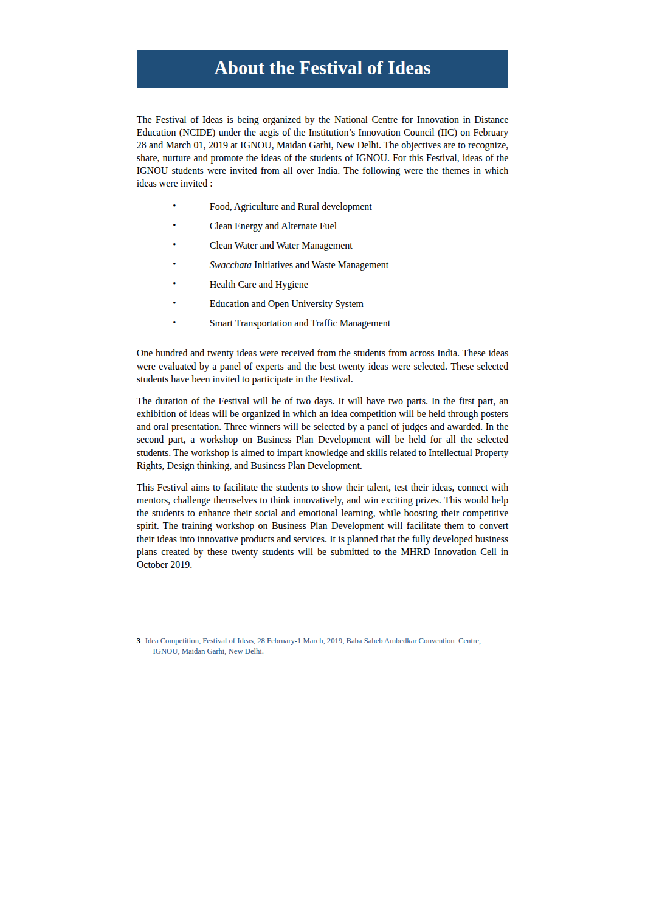About the Festival of Ideas
The Festival of Ideas is being organized by the National Centre for Innovation in Distance Education (NCIDE) under the aegis of the Institution’s Innovation Council (IIC) on February 28 and March 01, 2019 at IGNOU, Maidan Garhi, New Delhi. The objectives are to recognize, share, nurture and promote the ideas of the students of IGNOU. For this Festival, ideas of the IGNOU students were invited from all over India. The following were the themes in which ideas were invited :
Food, Agriculture and Rural development
Clean Energy and Alternate Fuel
Clean Water and Water Management
Swacchata Initiatives and Waste Management
Health Care and Hygiene
Education and Open University System
Smart Transportation and Traffic Management
One hundred and twenty ideas were received from the students from across India. These ideas were evaluated by a panel of experts and the best twenty ideas were selected. These selected students have been invited to participate in the Festival.
The duration of the Festival will be of two days. It will have two parts. In the first part, an exhibition of ideas will be organized in which an idea competition will be held through posters and oral presentation. Three winners will be selected by a panel of judges and awarded. In the second part, a workshop on Business Plan Development will be held for all the selected students. The workshop is aimed to impart knowledge and skills related to Intellectual Property Rights, Design thinking, and Business Plan Development.
This Festival aims to facilitate the students to show their talent, test their ideas, connect with mentors, challenge themselves to think innovatively, and win exciting prizes. This would help the students to enhance their social and emotional learning, while boosting their competitive spirit. The training workshop on Business Plan Development will facilitate them to convert their ideas into innovative products and services. It is planned that the fully developed business plans created by these twenty students will be submitted to the MHRD Innovation Cell in October 2019.
3 Idea Competition, Festival of Ideas, 28 February-1 March, 2019, Baba Saheb Ambedkar Convention Centre, IGNOU, Maidan Garhi, New Delhi.